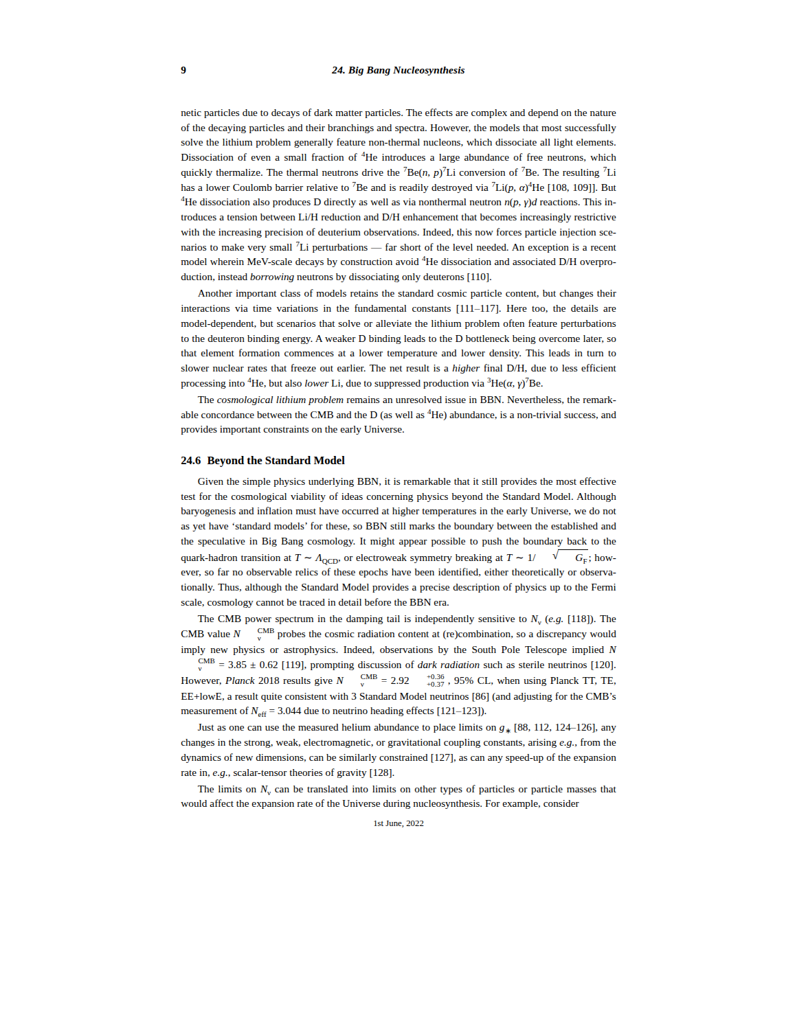9 24. Big Bang Nucleosynthesis
netic particles due to decays of dark matter particles. The effects are complex and depend on the nature of the decaying particles and their branchings and spectra. However, the models that most successfully solve the lithium problem generally feature non-thermal nucleons, which dissociate all light elements. Dissociation of even a small fraction of 4He introduces a large abundance of free neutrons, which quickly thermalize. The thermal neutrons drive the 7Be(n, p)7Li conversion of 7Be. The resulting 7Li has a lower Coulomb barrier relative to 7Be and is readily destroyed via 7Li(p, α)4He [108, 109]]. But 4He dissociation also produces D directly as well as via nonthermal neutron n(p, γ)d reactions. This introduces a tension between Li/H reduction and D/H enhancement that becomes increasingly restrictive with the increasing precision of deuterium observations. Indeed, this now forces particle injection scenarios to make very small 7Li perturbations — far short of the level needed. An exception is a recent model wherein MeV-scale decays by construction avoid 4He dissociation and associated D/H overproduction, instead borrowing neutrons by dissociating only deuterons [110].
Another important class of models retains the standard cosmic particle content, but changes their interactions via time variations in the fundamental constants [111–117]. Here too, the details are model-dependent, but scenarios that solve or alleviate the lithium problem often feature perturbations to the deuteron binding energy. A weaker D binding leads to the D bottleneck being overcome later, so that element formation commences at a lower temperature and lower density. This leads in turn to slower nuclear rates that freeze out earlier. The net result is a higher final D/H, due to less efficient processing into 4He, but also lower Li, due to suppressed production via 3He(α, γ)7Be.
The cosmological lithium problem remains an unresolved issue in BBN. Nevertheless, the remarkable concordance between the CMB and the D (as well as 4He) abundance, is a non-trivial success, and provides important constraints on the early Universe.
24.6 Beyond the Standard Model
Given the simple physics underlying BBN, it is remarkable that it still provides the most effective test for the cosmological viability of ideas concerning physics beyond the Standard Model. Although baryogenesis and inflation must have occurred at higher temperatures in the early Universe, we do not as yet have ‘standard models’ for these, so BBN still marks the boundary between the established and the speculative in Big Bang cosmology. It might appear possible to push the boundary back to the quark-hadron transition at T ∼ ΛQCD, or electroweak symmetry breaking at T ∼ 1/GF; however, so far no observable relics of these epochs have been identified, either theoretically or observationally. Thus, although the Standard Model provides a precise description of physics up to the Fermi scale, cosmology cannot be traced in detail before the BBN era.
The CMB power spectrum in the damping tail is independently sensitive to Nν (e.g. [118]). The CMB value NCMB ν probes the cosmic radiation content at (re)combination, so a discrepancy would imply new physics or astrophysics. Indeed, observations by the South Pole Telescope implied NCMB ν = 3.85 ± 0.62 [119], prompting discussion of dark radiation such as sterile neutrinos [120]. However, Planck 2018 results give NCMB ν = 2.92+0.36+0.37 , 95% CL, when using Planck TT, TE, EE+lowE, a result quite consistent with 3 Standard Model neutrinos [86] (and adjusting for the CMB’s measurement of Neff = 3.044 due to neutrino heading effects [121–123]).
Just as one can use the measured helium abundance to place limits on g∗ [88, 112, 124–126], any changes in the strong, weak, electromagnetic, or gravitational coupling constants, arising e.g., from the dynamics of new dimensions, can be similarly constrained [127], as can any speed-up of the expansion rate in, e.g., scalar-tensor theories of gravity [128].
The limits on Nν can be translated into limits on other types of particles or particle masses that would affect the expansion rate of the Universe during nucleosynthesis. For example, consider
1st June, 2022